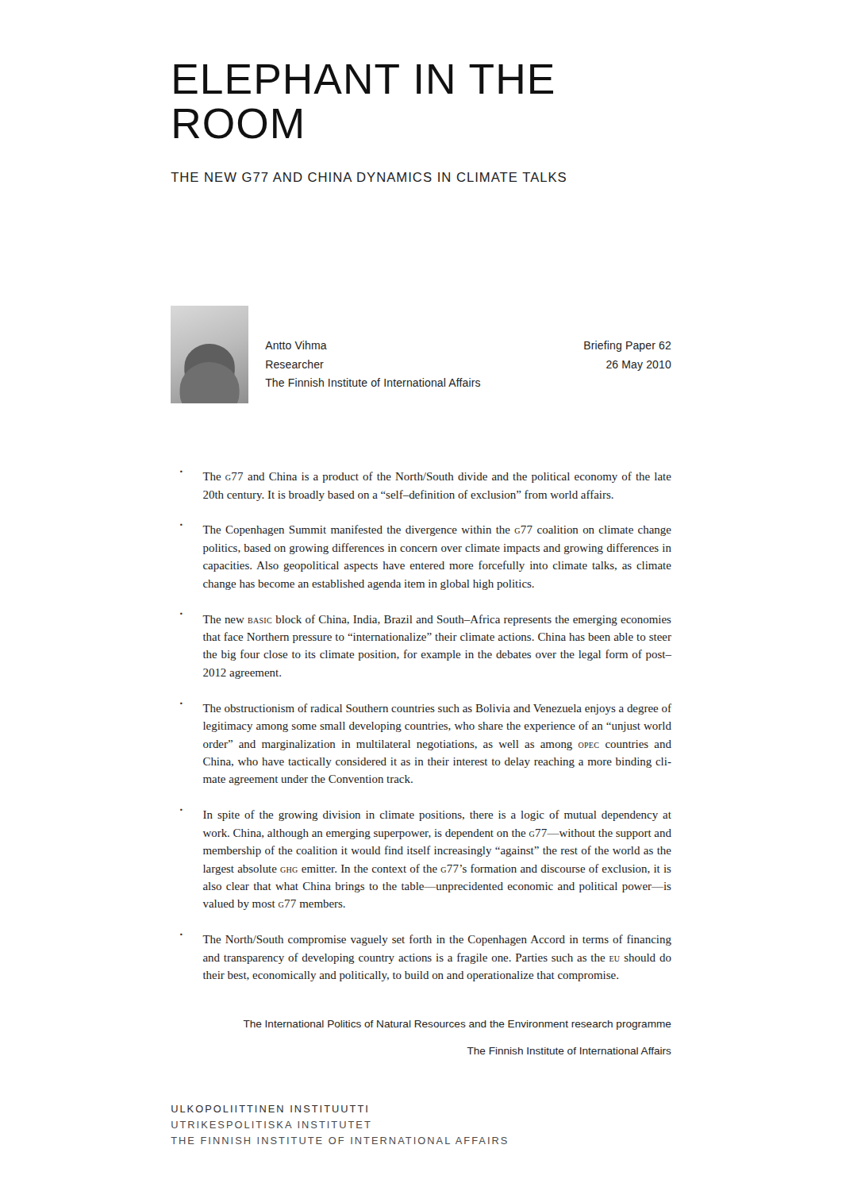ELEPHANT IN THE ROOM
THE NEW G77 AND CHINA DYNAMICS IN CLIMATE TALKS
Antto Vihma
Researcher
The Finnish Institute of International Affairs
Briefing Paper 62
26 May 2010
The g77 and China is a product of the North/South divide and the political economy of the late 20th century. It is broadly based on a “self–definition of exclusion” from world affairs.
The Copenhagen Summit manifested the divergence within the g77 coalition on climate change politics, based on growing differences in concern over climate impacts and growing differences in capacities. Also geopolitical aspects have entered more forcefully into climate talks, as climate change has become an established agenda item in global high politics.
The new basic block of China, India, Brazil and South–Africa represents the emerging economies that face Northern pressure to “internationalize” their climate actions. China has been able to steer the big four close to its climate position, for example in the debates over the legal form of post–2012 agreement.
The obstructionism of radical Southern countries such as Bolivia and Venezuela enjoys a degree of legitimacy among some small developing countries, who share the experience of an “unjust world order” and marginalization in multilateral negotiations, as well as among opec countries and China, who have tactically considered it as in their interest to delay reaching a more binding climate agreement under the Convention track.
In spite of the growing division in climate positions, there is a logic of mutual dependency at work. China, although an emerging superpower, is dependent on the g77—without the support and membership of the coalition it would find itself increasingly “against” the rest of the world as the largest absolute ghg emitter. In the context of the g77’s formation and discourse of exclusion, it is also clear that what China brings to the table—unprecidented economic and political power—is valued by most g77 members.
The North/South compromise vaguely set forth in the Copenhagen Accord in terms of financing and transparency of developing country actions is a fragile one. Parties such as the eu should do their best, economically and politically, to build on and operationalize that compromise.
The International Politics of Natural Resources and the Environment research programme
The Finnish Institute of International Affairs
Ulkopoliittinen instituutti
Utrikespolitiska institutet
The Finnish Institute of International Affairs